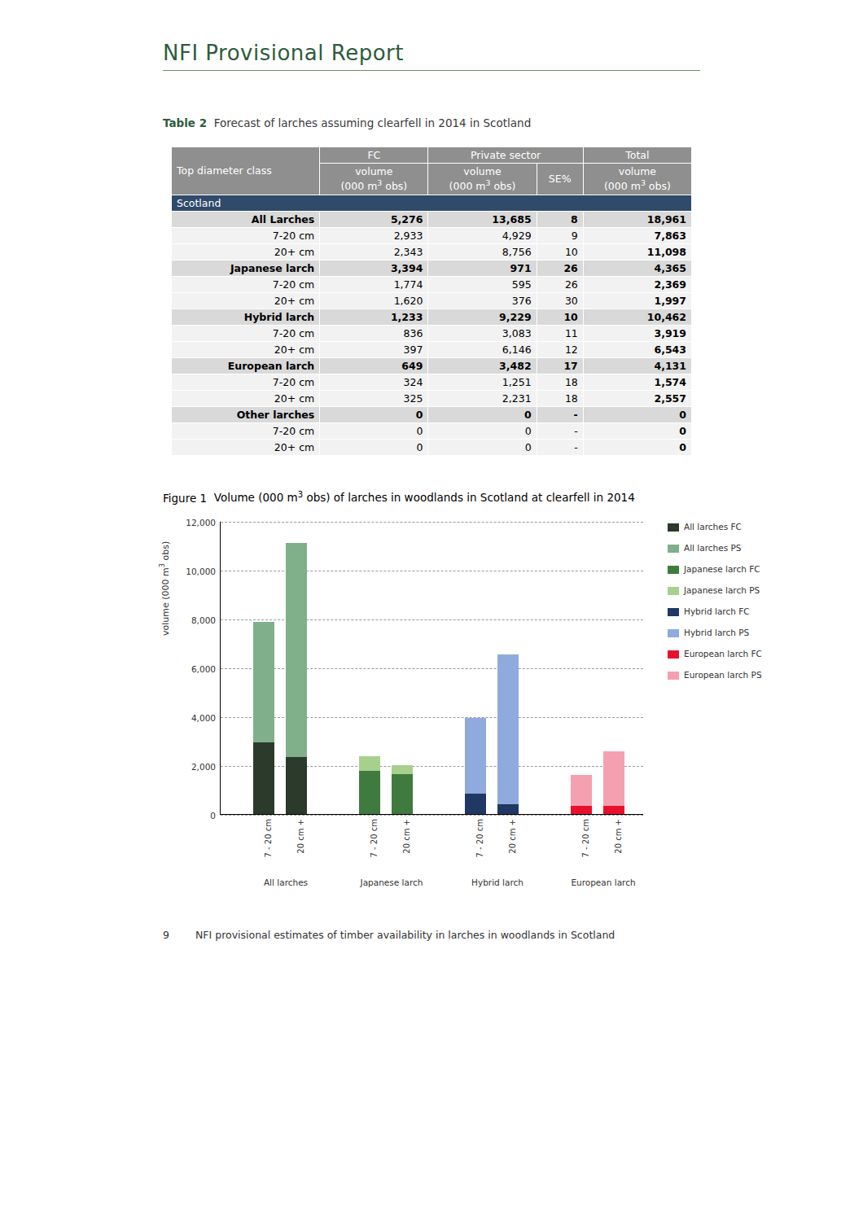NFI Provisional Report
Table 2 Forecast of larches assuming clearfell in 2014 in Scotland
| Top diameter class | FC | Private sector | Total |
| --- | --- | --- | --- |
| volume (000 m 3 obs) | volume (000 m 3 obs) | SE% | volume (000 m 3 obs) |
| Scotland |
| All Larches | 5,276 | 13,685 | 8 | 18,961 |
| 7-20 cm | 2,933 | 4,929 | 9 | 7,863 |
| 20+ cm | 2,343 | 8,756 | 10 | 11,098 |
| Japanese larch | 3,394 | 971 | 26 | 4,365 |
| 7-20 cm | 1,774 | 595 | 26 | 2,369 |
| 20+ cm | 1,620 | 376 | 30 | 1,997 |
| Hybrid larch | 1,233 | 9,229 | 10 | 10,462 |
| 7-20 cm | 836 | 3,083 | 11 | 3,919 |
| 20+ cm | 397 | 6,146 | 12 | 6,543 |
| European larch | 649 | 3,482 | 17 | 4,131 |
| 7-20 cm | 324 | 1,251 | 18 | 1,574 |
| 20+ cm | 325 | 2,231 | 18 | 2,557 |
| Other larches | 0 | 0 | - | 0 |
| 7-20 cm | 0 | 0 | - | 0 |
| 20+ cm | 0 | 0 | - | 0 |
Figure 1 Volume (000 m3 obs) of larches in woodlands in Scotland at clearfell in 2014
volume (000 m3 obs)
12,000
10,000
8,000
6,000
4,000
2,000
0
7 - 20 cm
20 cm +
All larches
7 - 20 cm
20 cm +
Japanese larch
7 - 20 cm
20 cm +
Hybrid larch
7 - 20 cm
20 cm +
European larch
All larches FC
All larches PS
Japanese larch FC
Japanese larch PS
Hybrid larch FC
Hybrid larch PS
European larch FC
European larch PS
9 NFI provisional estimates of timber availability in larches in woodlands in Scotland